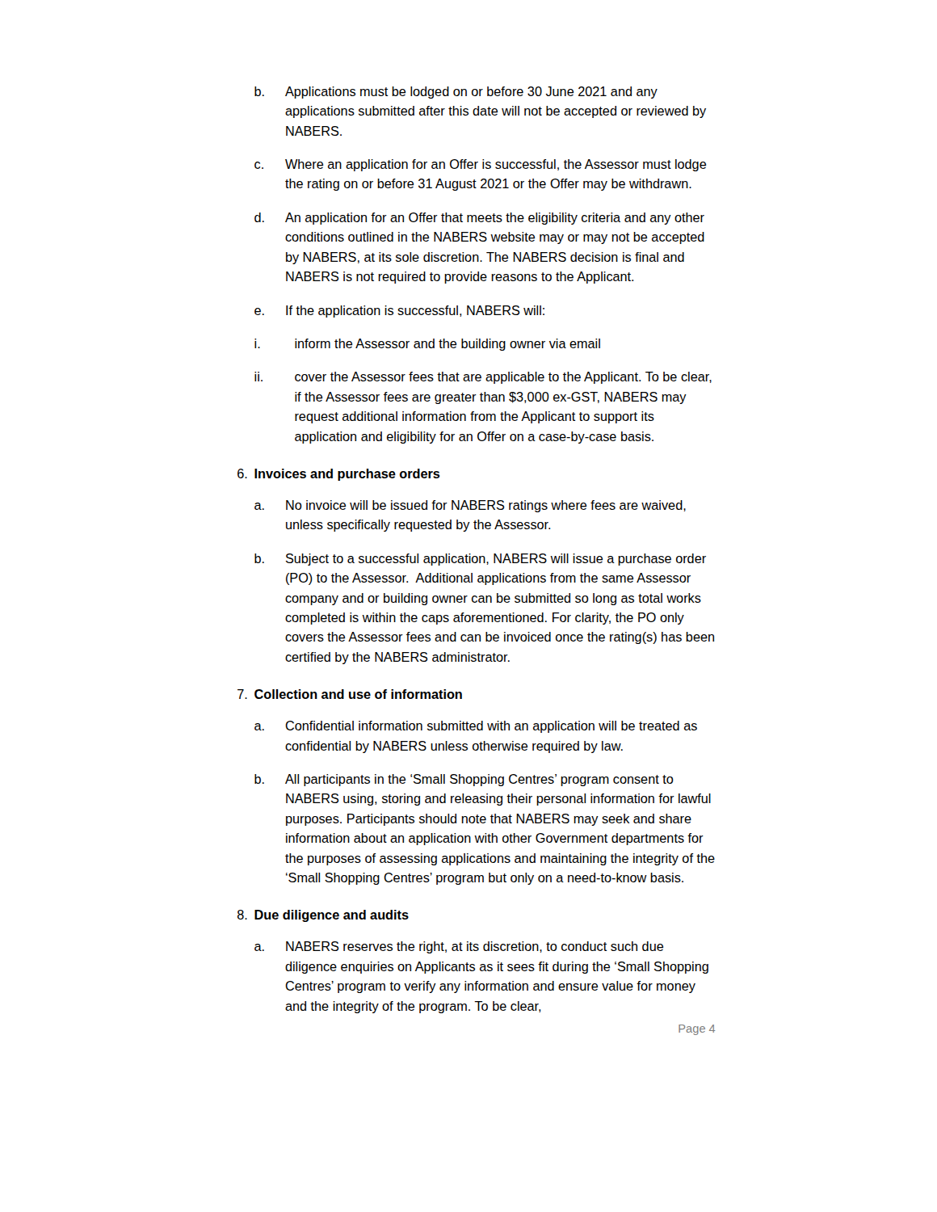b.
Applications must be lodged on or before 30 June 2021 and any applications submitted after this date will not be accepted or reviewed by NABERS.
c.
Where an application for an Offer is successful, the Assessor must lodge the rating on or before 31 August 2021 or the Offer may be withdrawn.
d.
An application for an Offer that meets the eligibility criteria and any other conditions outlined in the NABERS website may or may not be accepted by NABERS, at its sole discretion. The NABERS decision is final and NABERS is not required to provide reasons to the Applicant.
e.
If the application is successful, NABERS will:
i.
inform the Assessor and the building owner via email
ii.
cover the Assessor fees that are applicable to the Applicant. To be clear, if the Assessor fees are greater than $3,000 ex-GST, NABERS may request additional information from the Applicant to support its application and eligibility for an Offer on a case-by-case basis.
6.
Invoices and purchase orders
a.
No invoice will be issued for NABERS ratings where fees are waived, unless specifically requested by the Assessor.
b.
Subject to a successful application, NABERS will issue a purchase order (PO) to the Assessor. Additional applications from the same Assessor company and or building owner can be submitted so long as total works completed is within the caps aforementioned. For clarity, the PO only covers the Assessor fees and can be invoiced once the rating(s) has been certified by the NABERS administrator.
7.
Collection and use of information
a.
Confidential information submitted with an application will be treated as confidential by NABERS unless otherwise required by law.
b.
All participants in the ‘Small Shopping Centres’ program consent to NABERS using, storing and releasing their personal information for lawful purposes. Participants should note that NABERS may seek and share information about an application with other Government departments for the purposes of assessing applications and maintaining the integrity of the ‘Small Shopping Centres’ program but only on a need-to-know basis.
8.
Due diligence and audits
a.
NABERS reserves the right, at its discretion, to conduct such due diligence enquiries on Applicants as it sees fit during the ‘Small Shopping Centres’ program to verify any information and ensure value for money and the integrity of the program. To be clear,
Page 4